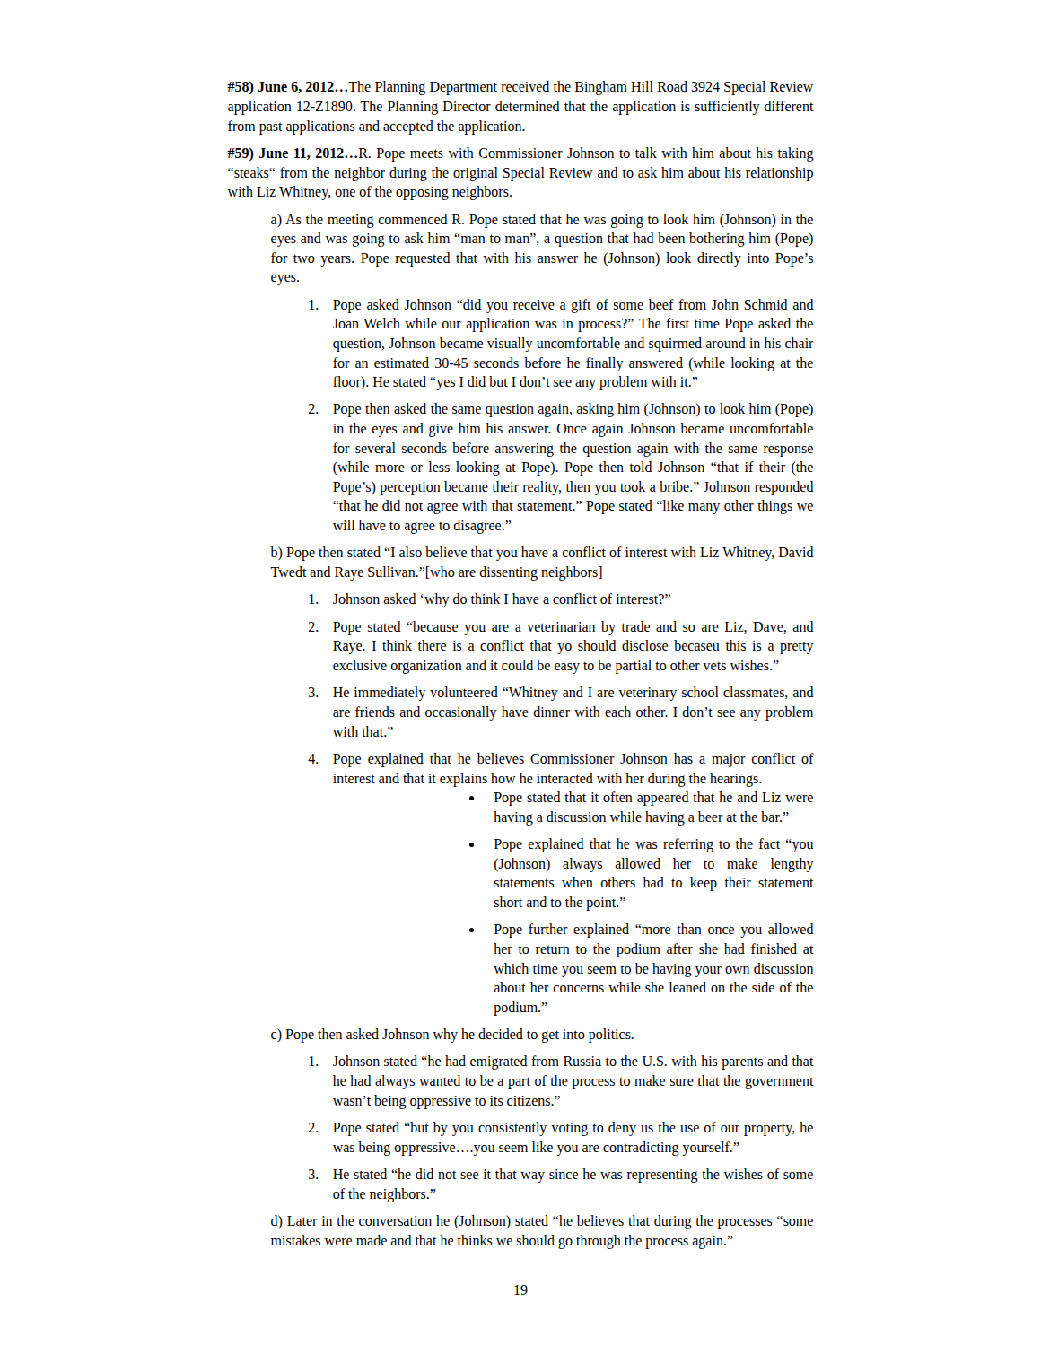#58) June 6, 2012…The Planning Department received the Bingham Hill Road 3924 Special Review application 12-Z1890. The Planning Director determined that the application is sufficiently different from past applications and accepted the application.
#59) June 11, 2012…R. Pope meets with Commissioner Johnson to talk with him about his taking “steaks“ from the neighbor during the original Special Review and to ask him about his relationship with Liz Whitney, one of the opposing neighbors.
a) As the meeting commenced R. Pope stated that he was going to look him (Johnson) in the eyes and was going to ask him “man to man”, a question that had been bothering him (Pope) for two years. Pope requested that with his answer he (Johnson) look directly into Pope’s eyes.
Pope asked Johnson “did you receive a gift of some beef from John Schmid and Joan Welch while our application was in process?” The first time Pope asked the question, Johnson became visually uncomfortable and squirmed around in his chair for an estimated 30-45 seconds before he finally answered (while looking at the floor). He stated “yes I did but I don’t see any problem with it.”
Pope then asked the same question again, asking him (Johnson) to look him (Pope) in the eyes and give him his answer. Once again Johnson became uncomfortable for several seconds before answering the question again with the same response (while more or less looking at Pope). Pope then told Johnson “that if their (the Pope’s) perception became their reality, then you took a bribe.” Johnson responded “that he did not agree with that statement.” Pope stated “like many other things we will have to agree to disagree.”
b) Pope then stated “I also believe that you have a conflict of interest with Liz Whitney, David Twedt and Raye Sullivan.”[who are dissenting neighbors]
Johnson asked ‘why do think I have a conflict of interest?”
Pope stated “because you are a veterinarian by trade and so are Liz, Dave, and Raye. I think there is a conflict that yo should disclose becaseu this is a pretty exclusive organization and it could be easy to be partial to other vets wishes.”
He immediately volunteered “Whitney and I are veterinary school classmates, and are friends and occasionally have dinner with each other. I don’t see any problem with that.”
Pope explained that he believes Commissioner Johnson has a major conflict of interest and that it explains how he interacted with her during the hearings.
Pope stated that it often appeared that he and Liz were having a discussion while having a beer at the bar.”
Pope explained that he was referring to the fact “you (Johnson) always allowed her to make lengthy statements when others had to keep their statement short and to the point.”
Pope further explained “more than once you allowed her to return to the podium after she had finished at which time you seem to be having your own discussion about her concerns while she leaned on the side of the podium.”
c) Pope then asked Johnson why he decided to get into politics.
Johnson stated “he had emigrated from Russia to the U.S. with his parents and that he had always wanted to be a part of the process to make sure that the government wasn’t being oppressive to its citizens.”
Pope stated “but by you consistently voting to deny us the use of our property, he was being oppressive….you seem like you are contradicting yourself.”
He stated “he did not see it that way since he was representing the wishes of some of the neighbors.”
d) Later in the conversation he (Johnson) stated “he believes that during the processes “some mistakes were made and that he thinks we should go through the process again.”
19